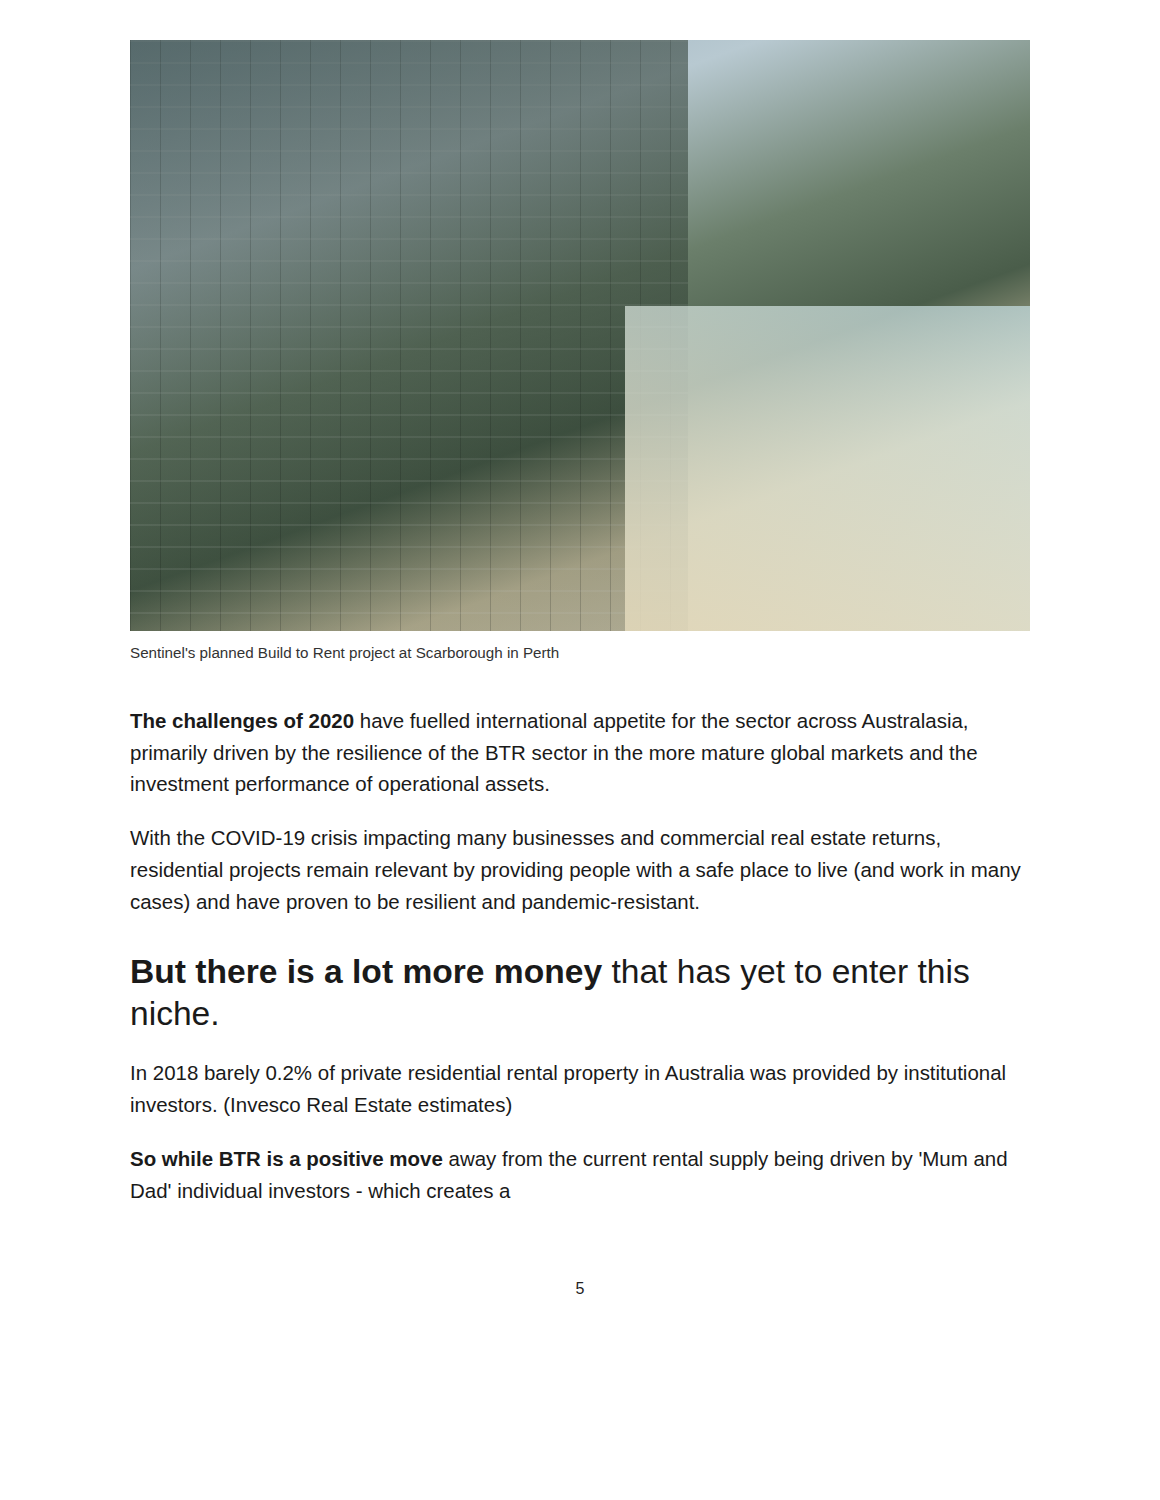Sentinel's planned Build to Rent project at Scarborough in Perth
The challenges of 2020 have fuelled international appetite for the sector across Australasia, primarily driven by the resilience of the BTR sector in the more mature global markets and the investment performance of operational assets.
With the COVID-19 crisis impacting many businesses and commercial real estate returns, residential projects remain relevant by providing people with a safe place to live (and work in many cases) and have proven to be resilient and pandemic-resistant.
But there is a lot more money that has yet to enter this niche.
In 2018 barely 0.2% of private residential rental property in Australia was provided by institutional investors. (Invesco Real Estate estimates)
So while BTR is a positive move away from the current rental supply being driven by 'Mum and Dad' individual investors - which creates a
5